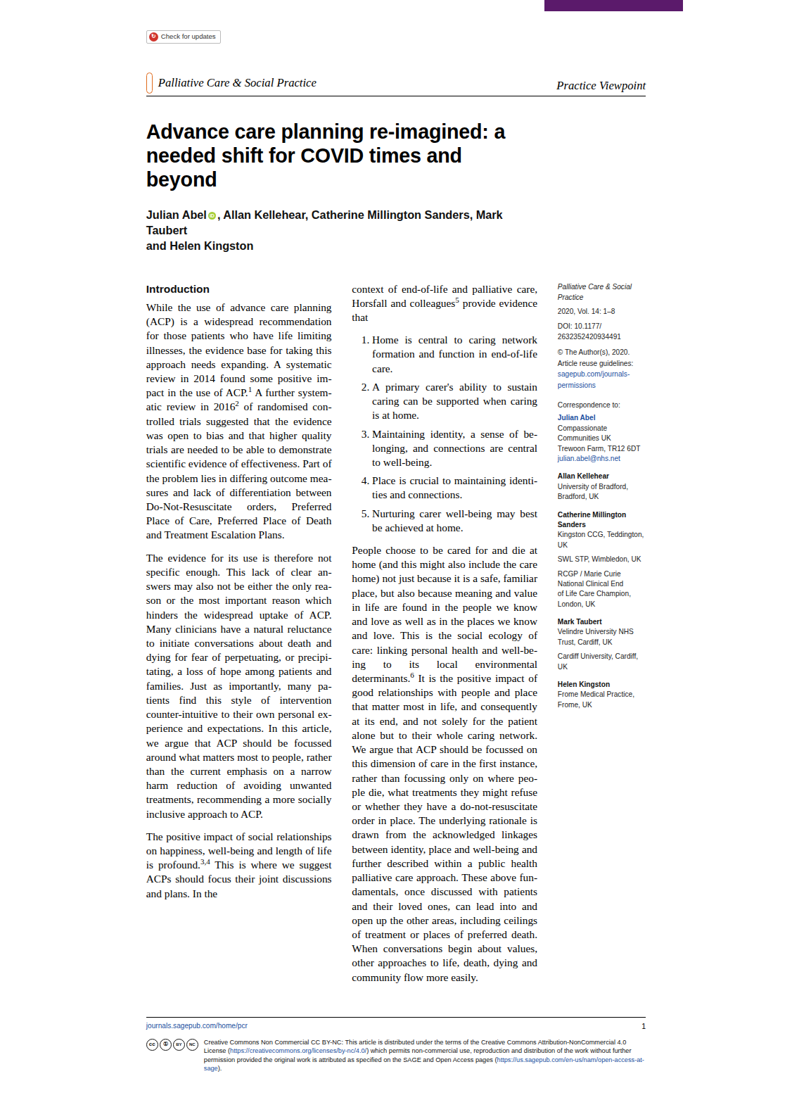↻ Check for updates
Palliative Care & Social Practice
Practice Viewpoint
Advance care planning re-imagined: a needed shift for COVID times and beyond
Julian AbeliD, Allan Kellehear, Catherine Millington Sanders, Mark Taubert
and Helen Kingston
Introduction
While the use of advance care planning (ACP) is a widespread recommendation for those patients who have life limiting illnesses, the evidence base for taking this approach needs expanding. A systematic review in 2014 found some positive impact in the use of ACP.1 A further systematic review in 20162 of randomised controlled trials suggested that the evidence was open to bias and that higher quality trials are needed to be able to demonstrate scientific evidence of effectiveness. Part of the problem lies in differing outcome measures and lack of differentiation between Do-Not-Resuscitate orders, Preferred Place of Care, Preferred Place of Death and Treatment Escalation Plans.
The evidence for its use is therefore not specific enough. This lack of clear answers may also not be either the only reason or the most important reason which hinders the widespread uptake of ACP. Many clinicians have a natural reluctance to initiate conversations about death and dying for fear of perpetuating, or precipitating, a loss of hope among patients and families. Just as importantly, many patients find this style of intervention counter-intuitive to their own personal experience and expectations. In this article, we argue that ACP should be focussed around what matters most to people, rather than the current emphasis on a narrow harm reduction of avoiding unwanted treatments, recommending a more socially inclusive approach to ACP.
The positive impact of social relationships on happiness, well-being and length of life is profound.3,4 This is where we suggest ACPs should focus their joint discussions and plans. In the
context of end-of-life and palliative care, Horsfall and colleagues5 provide evidence that
Home is central to caring network formation and function in end-of-life care.
A primary carer's ability to sustain caring can be supported when caring is at home.
Maintaining identity, a sense of belonging, and connections are central to well-being.
Place is crucial to maintaining identities and connections.
Nurturing carer well-being may best be achieved at home.
People choose to be cared for and die at home (and this might also include the care home) not just because it is a safe, familiar place, but also because meaning and value in life are found in the people we know and love as well as in the places we know and love. This is the social ecology of care: linking personal health and well-being to its local environmental determinants.6 It is the positive impact of good relationships with people and place that matter most in life, and consequently at its end, and not solely for the patient alone but to their whole caring network. We argue that ACP should be focussed on this dimension of care in the first instance, rather than focussing only on where people die, what treatments they might refuse or whether they have a do-not-resuscitate order in place. The underlying rationale is drawn from the acknowledged linkages between identity, place and well-being and further described within a public health palliative care approach. These above fundamentals, once discussed with patients and their loved ones, can lead into and open up the other areas, including ceilings of treatment or places of preferred death. When conversations begin about values, other approaches to life, death, dying and community flow more easily.
Palliative Care & Social
Practice
2020, Vol. 14: 1–8
DOI: 10.1177/
2632352420934491
© The Author(s), 2020.
Article reuse guidelines:
sagepub.com/journals-
permissions
Correspondence to:
Julian Abel
Compassionate
Communities UK
Trewoon Farm, TR12 6DT
julian.abel@nhs.net
Allan Kellehear
University of Bradford,
Bradford, UK
Catherine Millington
Sanders
Kingston CCG, Teddington,
UK
SWL STP, Wimbledon, UK
RCGP / Marie Curie
National Clinical End
of Life Care Champion,
London, UK
Mark Taubert
Velindre University NHS
Trust, Cardiff, UK
Cardiff University, Cardiff,
UK
Helen Kingston
Frome Medical Practice,
Frome, UK
journals.sagepub.com/home/pcr 1
cc ① BY NC
Creative Commons Non Commercial CC BY-NC: This article is distributed under the terms of the Creative Commons Attribution-NonCommercial 4.0 License (https://creativecommons.org/licenses/by-nc/4.0/) which permits non-commercial use, reproduction and distribution of the work without further permission provided the original work is attributed as specified on the SAGE and Open Access pages (https://us.sagepub.com/en-us/nam/open-access-at-sage).